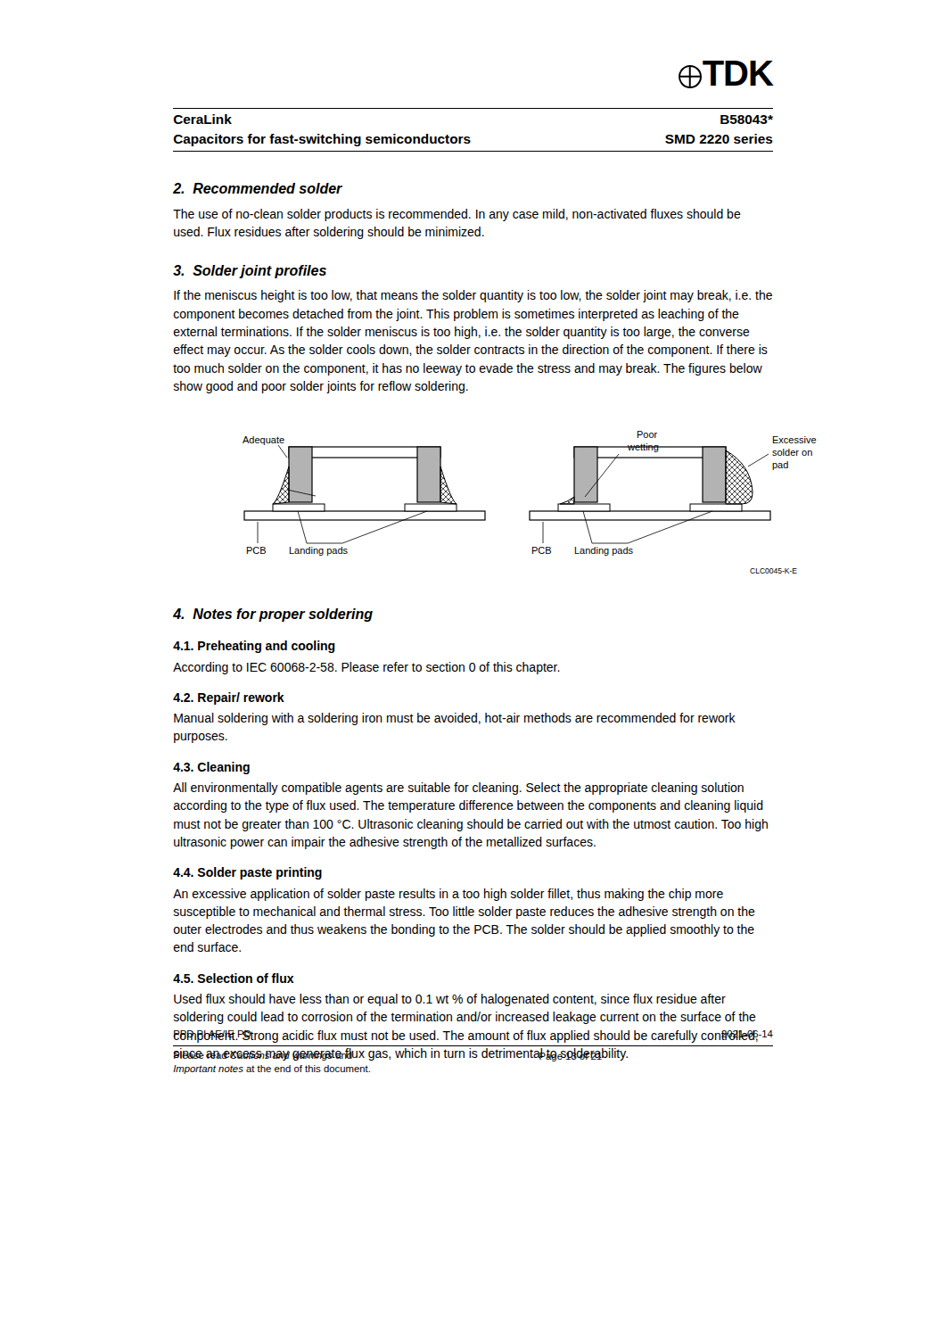TDK
CeraLink B58043*
Capacitors for fast-switching semiconductors SMD 2220 series
2. Recommended solder
The use of no-clean solder products is recommended. In any case mild, non-activated fluxes should be used. Flux residues after soldering should be minimized.
3. Solder joint profiles
If the meniscus height is too low, that means the solder quantity is too low, the solder joint may break, i.e. the component becomes detached from the joint. This problem is sometimes interpreted as leaching of the external terminations. If the solder meniscus is too high, i.e. the solder quantity is too large, the converse effect may occur. As the solder cools down, the solder contracts in the direction of the component. If there is too much solder on the component, it has no leeway to evade the stress and may break. The figures below show good and poor solder joints for reflow soldering.
Adequate PCB Landing pads Poor wetting Excessive solder on pad PCB Landing pads CLC0045-K-E
4. Notes for proper soldering
4.1. Preheating and cooling
According to IEC 60068-2-58. Please refer to section 0 of this chapter.
4.2. Repair/ rework
Manual soldering with a soldering iron must be avoided, hot-air methods are recommended for rework purposes.
4.3. Cleaning
All environmentally compatible agents are suitable for cleaning. Select the appropriate cleaning solution according to the type of flux used. The temperature difference between the components and cleaning liquid must not be greater than 100 °C. Ultrasonic cleaning should be carried out with the utmost caution. Too high ultrasonic power can impair the adhesive strength of the metallized surfaces.
4.4. Solder paste printing
An excessive application of solder paste results in a too high solder fillet, thus making the chip more susceptible to mechanical and thermal stress. Too little solder paste reduces the adhesive strength on the outer electrodes and thus weakens the bonding to the PCB. The solder should be applied smoothly to the end surface.
4.5. Selection of flux
Used flux should have less than or equal to 0.1 wt % of halogenated content, since flux residue after soldering could lead to corrosion of the termination and/or increased leakage current on the surface of the component. Strong acidic flux must not be used. The amount of flux applied should be carefully controlled, since an excess may generate flux gas, which in turn is detrimental to solderability.
PPD PI AE/IE PD 2021-06-14
Please read Cautions and warnings and
Important notes at the end of this document. Page 13 of 21